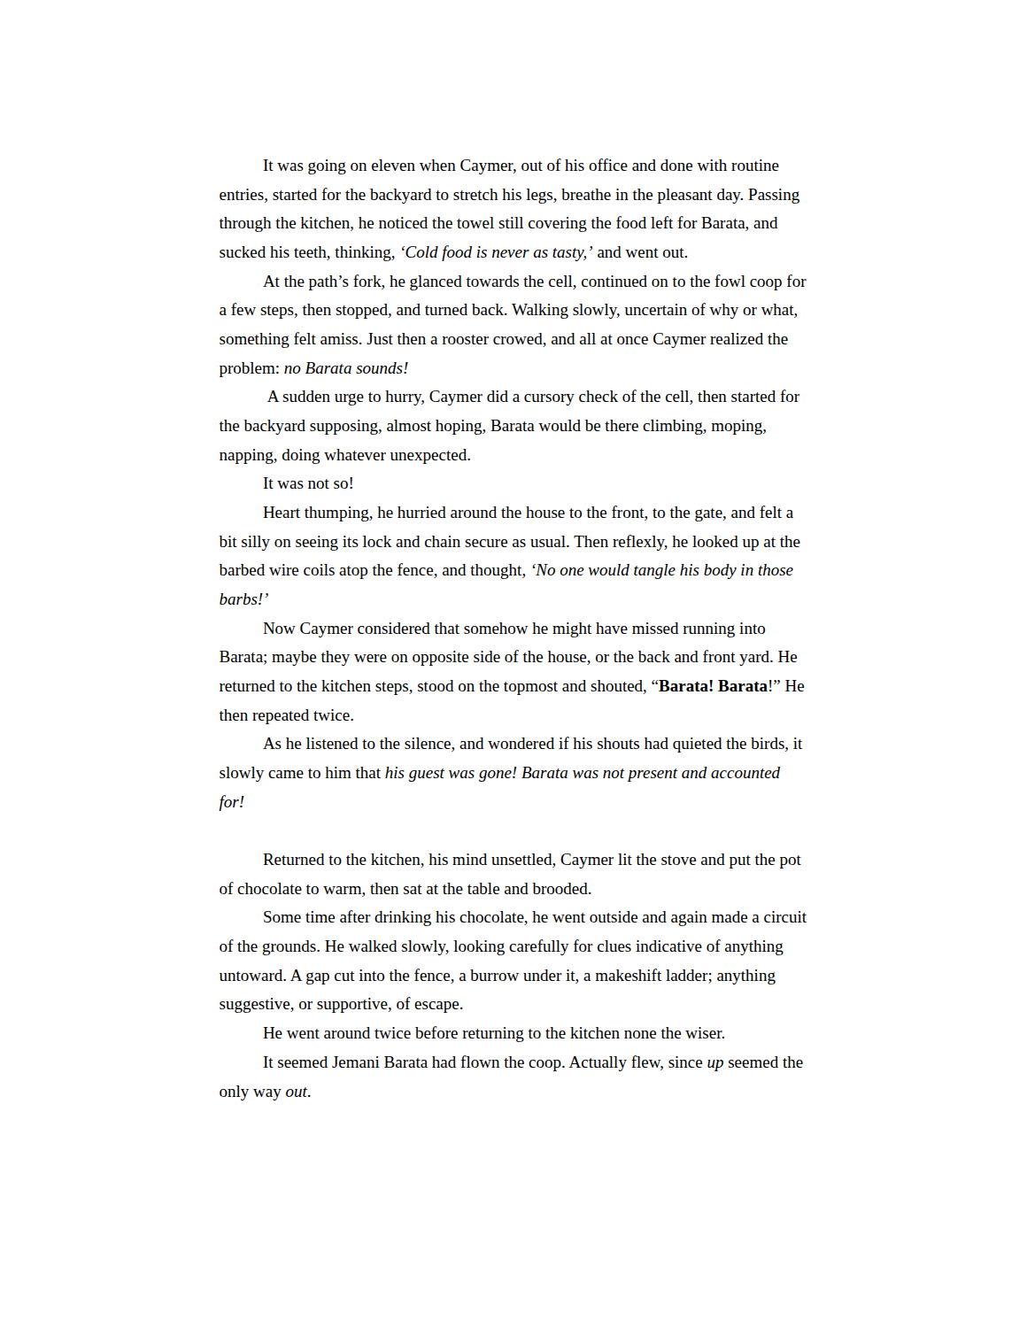It was going on eleven when Caymer, out of his office and done with routine entries, started for the backyard to stretch his legs, breathe in the pleasant day. Passing through the kitchen, he noticed the towel still covering the food left for Barata, and sucked his teeth, thinking, ‘Cold food is never as tasty,’ and went out.
At the path’s fork, he glanced towards the cell, continued on to the fowl coop for a few steps, then stopped, and turned back. Walking slowly, uncertain of why or what, something felt amiss. Just then a rooster crowed, and all at once Caymer realized the problem: no Barata sounds!
A sudden urge to hurry, Caymer did a cursory check of the cell, then started for the backyard supposing, almost hoping, Barata would be there climbing, moping, napping, doing whatever unexpected.
It was not so!
Heart thumping, he hurried around the house to the front, to the gate, and felt a bit silly on seeing its lock and chain secure as usual. Then reflexly, he looked up at the barbed wire coils atop the fence, and thought, ‘No one would tangle his body in those barbs!’
Now Caymer considered that somehow he might have missed running into Barata; maybe they were on opposite side of the house, or the back and front yard. He returned to the kitchen steps, stood on the topmost and shouted, “Barata! Barata!” He then repeated twice.
As he listened to the silence, and wondered if his shouts had quieted the birds, it slowly came to him that his guest was gone! Barata was not present and accounted for!
Returned to the kitchen, his mind unsettled, Caymer lit the stove and put the pot of chocolate to warm, then sat at the table and brooded.
Some time after drinking his chocolate, he went outside and again made a circuit of the grounds. He walked slowly, looking carefully for clues indicative of anything untoward. A gap cut into the fence, a burrow under it, a makeshift ladder; anything suggestive, or supportive, of escape.
He went around twice before returning to the kitchen none the wiser.
It seemed Jemani Barata had flown the coop. Actually flew, since up seemed the only way out.